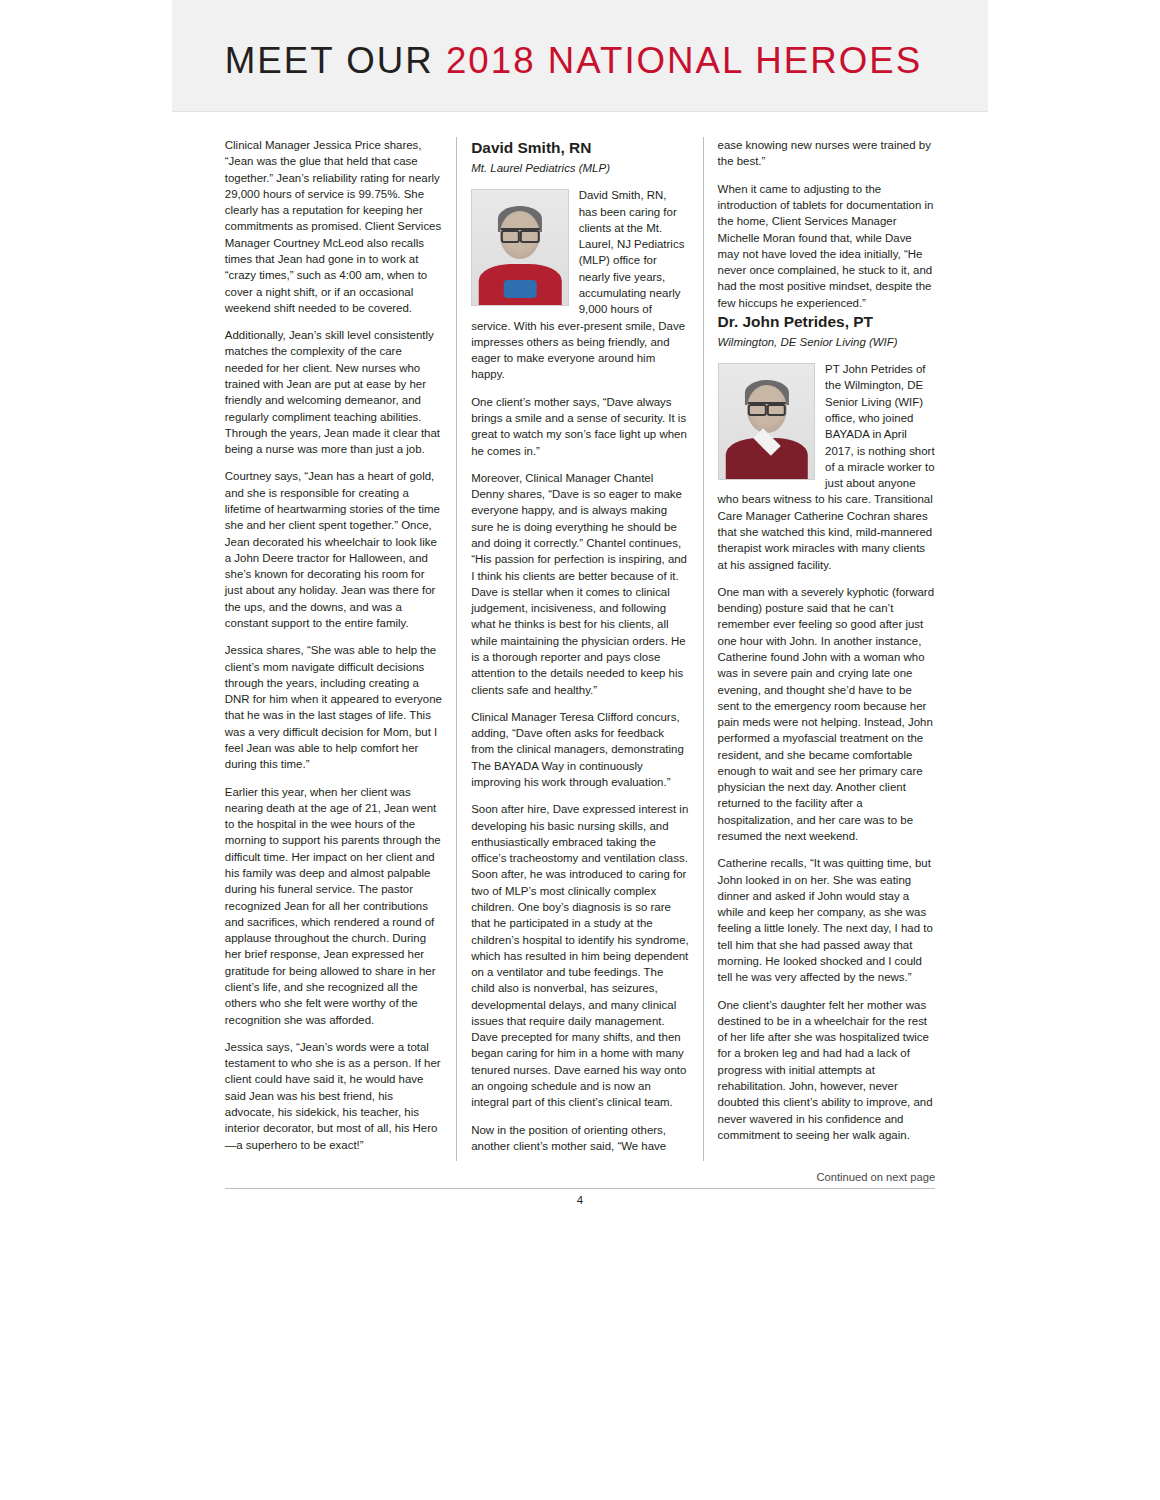MEET OUR 2018 NATIONAL HEROES
Clinical Manager Jessica Price shares, “Jean was the glue that held that case together.” Jean’s reliability rating for nearly 29,000 hours of service is 99.75%. She clearly has a reputation for keeping her commitments as promised. Client Services Manager Courtney McLeod also recalls times that Jean had gone in to work at “crazy times,” such as 4:00 am, when to cover a night shift, or if an occasional weekend shift needed to be covered.
Additionally, Jean’s skill level consistently matches the complexity of the care needed for her client. New nurses who trained with Jean are put at ease by her friendly and welcoming demeanor, and regularly compliment teaching abilities. Through the years, Jean made it clear that being a nurse was more than just a job.
Courtney says, “Jean has a heart of gold, and she is responsible for creating a lifetime of heartwarming stories of the time she and her client spent together.” Once, Jean decorated his wheelchair to look like a John Deere tractor for Halloween, and she’s known for decorating his room for just about any holiday. Jean was there for the ups, and the downs, and was a constant support to the entire family.
Jessica shares, “She was able to help the client’s mom navigate difficult decisions through the years, including creating a DNR for him when it appeared to everyone that he was in the last stages of life. This was a very difficult decision for Mom, but I feel Jean was able to help comfort her during this time.”
Earlier this year, when her client was nearing death at the age of 21, Jean went to the hospital in the wee hours of the morning to support his parents through the difficult time. Her impact on her client and his family was deep and almost palpable during his funeral service. The pastor recognized Jean for all her contributions and sacrifices, which rendered a round of applause throughout the church. During her brief response, Jean expressed her gratitude for being allowed to share in her client’s life, and she recognized all the others who she felt were worthy of the recognition she was afforded.
Jessica says, “Jean’s words were a total testament to who she is as a person. If her client could have said it, he would have said Jean was his best friend, his advocate, his sidekick, his teacher, his interior decorator, but most of all, his Hero—a superhero to be exact!”
David Smith, RN
Mt. Laurel Pediatrics (MLP)
David Smith, RN, has been caring for clients at the Mt. Laurel, NJ Pediatrics (MLP) office for nearly five years, accumulating nearly 9,000 hours of service. With his ever-present smile, Dave impresses others as being friendly, and eager to make everyone around him happy.
One client’s mother says, “Dave always brings a smile and a sense of security. It is great to watch my son’s face light up when he comes in.”
Moreover, Clinical Manager Chantel Denny shares, “Dave is so eager to make everyone happy, and is always making sure he is doing everything he should be and doing it correctly.” Chantel continues, “His passion for perfection is inspiring, and I think his clients are better because of it. Dave is stellar when it comes to clinical judgement, incisiveness, and following what he thinks is best for his clients, all while maintaining the physician orders. He is a thorough reporter and pays close attention to the details needed to keep his clients safe and healthy.”
Clinical Manager Teresa Clifford concurs, adding, “Dave often asks for feedback from the clinical managers, demonstrating The BAYADA Way in continuously improving his work through evaluation.”
Soon after hire, Dave expressed interest in developing his basic nursing skills, and enthusiastically embraced taking the office’s tracheostomy and ventilation class. Soon after, he was introduced to caring for two of MLP’s most clinically complex children. One boy’s diagnosis is so rare that he participated in a study at the children’s hospital to identify his syndrome, which has resulted in him being dependent on a ventilator and tube feedings. The child also is nonverbal, has seizures, developmental delays, and many clinical issues that require daily management. Dave precepted for many shifts, and then began caring for him in a home with many tenured nurses. Dave earned his way onto an ongoing schedule and is now an integral part of this client’s clinical team.
Now in the position of orienting others, another client’s mother said, “We have ease knowing new nurses were trained by the best.”
When it came to adjusting to the introduction of tablets for documentation in the home, Client Services Manager Michelle Moran found that, while Dave may not have loved the idea initially, “He never once complained, he stuck to it, and had the most positive mindset, despite the few hiccups he experienced.”
Dr. John Petrides, PT
Wilmington, DE Senior Living (WIF)
PT John Petrides of the Wilmington, DE Senior Living (WIF) office, who joined BAYADA in April 2017, is nothing short of a miracle worker to just about anyone who bears witness to his care. Transitional Care Manager Catherine Cochran shares that she watched this kind, mild-mannered therapist work miracles with many clients at his assigned facility.
One man with a severely kyphotic (forward bending) posture said that he can’t remember ever feeling so good after just one hour with John. In another instance, Catherine found John with a woman who was in severe pain and crying late one evening, and thought she’d have to be sent to the emergency room because her pain meds were not helping. Instead, John performed a myofascial treatment on the resident, and she became comfortable enough to wait and see her primary care physician the next day. Another client returned to the facility after a hospitalization, and her care was to be resumed the next weekend.
Catherine recalls, “It was quitting time, but John looked in on her. She was eating dinner and asked if John would stay a while and keep her company, as she was feeling a little lonely. The next day, I had to tell him that she had passed away that morning. He looked shocked and I could tell he was very affected by the news.”
One client’s daughter felt her mother was destined to be in a wheelchair for the rest of her life after she was hospitalized twice for a broken leg and had had a lack of progress with initial attempts at rehabilitation. John, however, never doubted this client’s ability to improve, and never wavered in his confidence and commitment to seeing her walk again.
Continued on next page
4